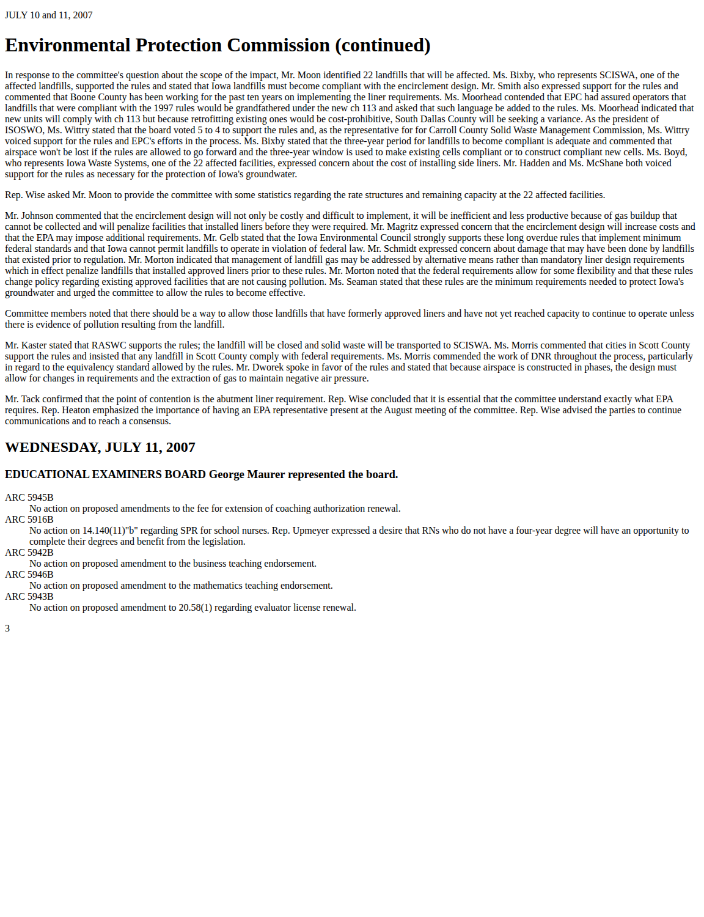JULY 10 and 11, 2007
Environmental Protection Commission (continued)
In response to the committee's question about the scope of the impact, Mr. Moon identified 22 landfills that will be affected. Ms. Bixby, who represents SCISWA, one of the affected landfills, supported the rules and stated that Iowa landfills must become compliant with the encirclement design. Mr. Smith also expressed support for the rules and commented that Boone County has been working for the past ten years on implementing the liner requirements. Ms. Moorhead contended that EPC had assured operators that landfills that were compliant with the 1997 rules would be grandfathered under the new ch 113 and asked that such language be added to the rules. Ms. Moorhead indicated that new units will comply with ch 113 but because retrofitting existing ones would be cost-prohibitive, South Dallas County will be seeking a variance. As the president of ISOSWO, Ms. Wittry stated that the board voted 5 to 4 to support the rules and, as the representative for for Carroll County Solid Waste Management Commission, Ms. Wittry voiced support for the rules and EPC's efforts in the process. Ms. Bixby stated that the three-year period for landfills to become compliant is adequate and commented that airspace won't be lost if the rules are allowed to go forward and the three-year window is used to make existing cells compliant or to construct compliant new cells. Ms. Boyd, who represents Iowa Waste Systems, one of the 22 affected facilities, expressed concern about the cost of installing side liners. Mr. Hadden and Ms. McShane both voiced support for the rules as necessary for the protection of Iowa's groundwater.
Rep. Wise asked Mr. Moon to provide the committee with some statistics regarding the rate structures and remaining capacity at the 22 affected facilities.
Mr. Johnson commented that the encirclement design will not only be costly and difficult to implement, it will be inefficient and less productive because of gas buildup that cannot be collected and will penalize facilities that installed liners before they were required. Mr. Magritz expressed concern that the encirclement design will increase costs and that the EPA may impose additional requirements. Mr. Gelb stated that the Iowa Environmental Council strongly supports these long overdue rules that implement minimum federal standards and that Iowa cannot permit landfills to operate in violation of federal law. Mr. Schmidt expressed concern about damage that may have been done by landfills that existed prior to regulation. Mr. Morton indicated that management of landfill gas may be addressed by alternative means rather than mandatory liner design requirements which in effect penalize landfills that installed approved liners prior to these rules. Mr. Morton noted that the federal requirements allow for some flexibility and that these rules change policy regarding existing approved facilities that are not causing pollution. Ms. Seaman stated that these rules are the minimum requirements needed to protect Iowa's groundwater and urged the committee to allow the rules to become effective.
Committee members noted that there should be a way to allow those landfills that have formerly approved liners and have not yet reached capacity to continue to operate unless there is evidence of pollution resulting from the landfill.
Mr. Kaster stated that RASWC supports the rules; the landfill will be closed and solid waste will be transported to SCISWA. Ms. Morris commented that cities in Scott County support the rules and insisted that any landfill in Scott County comply with federal requirements. Ms. Morris commended the work of DNR throughout the process, particularly in regard to the equivalency standard allowed by the rules. Mr. Dworek spoke in favor of the rules and stated that because airspace is constructed in phases, the design must allow for changes in requirements and the extraction of gas to maintain negative air pressure.
Mr. Tack confirmed that the point of contention is the abutment liner requirement. Rep. Wise concluded that it is essential that the committee understand exactly what EPA requires. Rep. Heaton emphasized the importance of having an EPA representative present at the August meeting of the committee. Rep. Wise advised the parties to continue communications and to reach a consensus.
WEDNESDAY, JULY 11, 2007
EDUCATIONAL EXAMINERS BOARD George Maurer represented the board.
ARC 5945B
No action on proposed amendments to the fee for extension of coaching authorization renewal.
ARC 5916B
No action on 14.140(11)"b" regarding SPR for school nurses. Rep. Upmeyer expressed a desire that RNs who do not have a four-year degree will have an opportunity to complete their degrees and benefit from the legislation.
ARC 5942B
No action on proposed amendment to the business teaching endorsement.
ARC 5946B
No action on proposed amendment to the mathematics teaching endorsement.
ARC 5943B
No action on proposed amendment to 20.58(1) regarding evaluator license renewal.
3